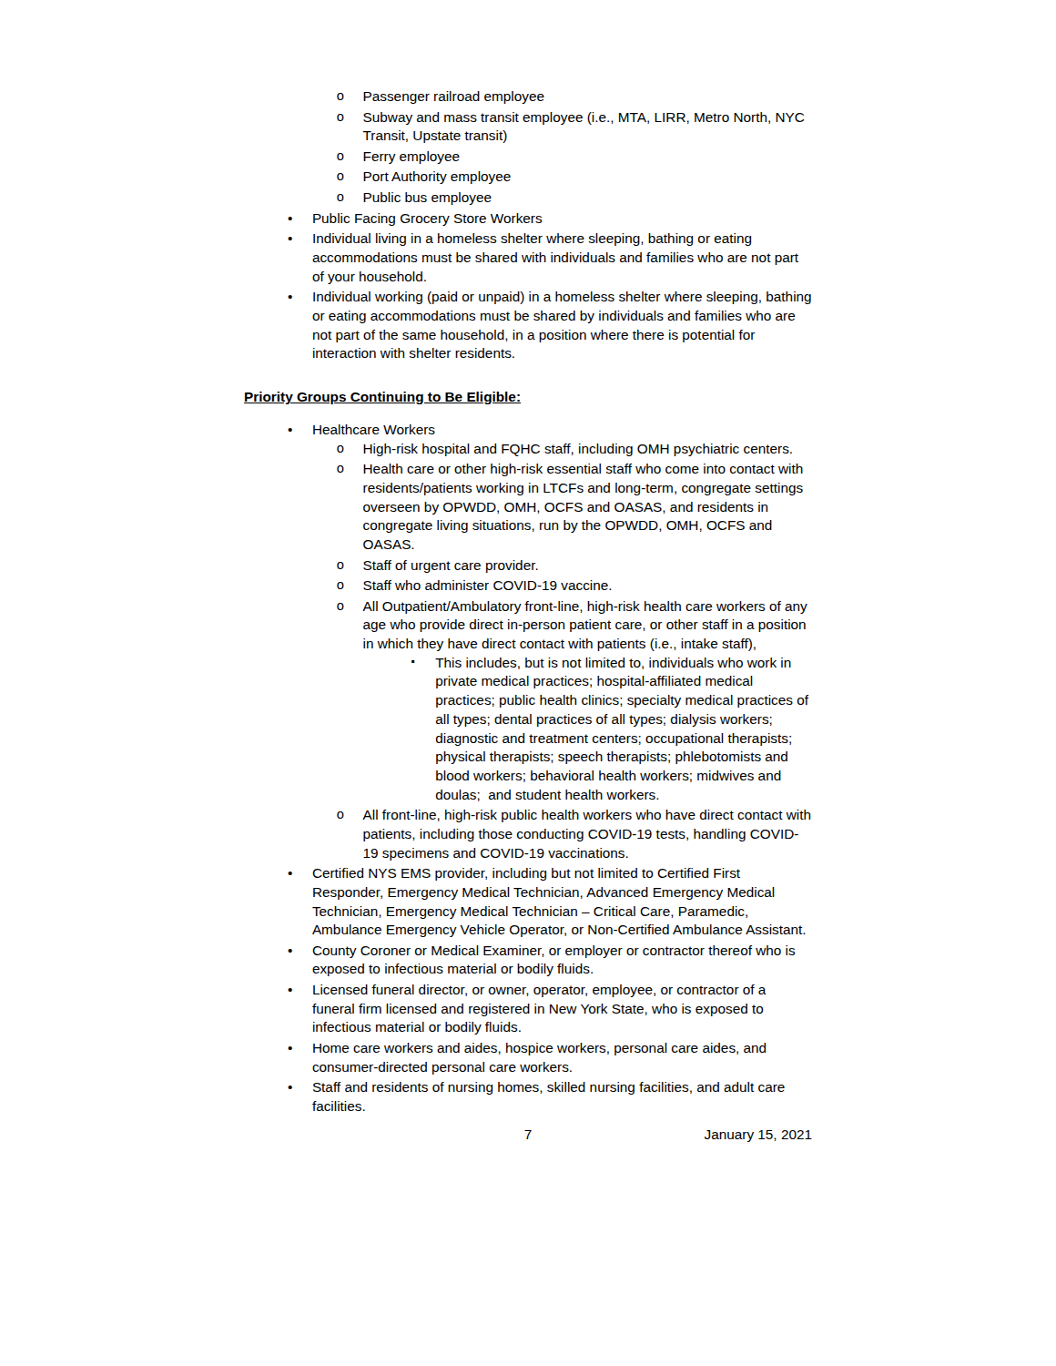Passenger railroad employee
Subway and mass transit employee (i.e., MTA, LIRR, Metro North, NYC Transit, Upstate transit)
Ferry employee
Port Authority employee
Public bus employee
Public Facing Grocery Store Workers
Individual living in a homeless shelter where sleeping, bathing or eating accommodations must be shared with individuals and families who are not part of your household.
Individual working (paid or unpaid) in a homeless shelter where sleeping, bathing or eating accommodations must be shared by individuals and families who are not part of the same household, in a position where there is potential for interaction with shelter residents.
Priority Groups Continuing to Be Eligible:
Healthcare Workers
High-risk hospital and FQHC staff, including OMH psychiatric centers.
Health care or other high-risk essential staff who come into contact with residents/patients working in LTCFs and long-term, congregate settings overseen by OPWDD, OMH, OCFS and OASAS, and residents in congregate living situations, run by the OPWDD, OMH, OCFS and OASAS.
Staff of urgent care provider.
Staff who administer COVID-19 vaccine.
All Outpatient/Ambulatory front-line, high-risk health care workers of any age who provide direct in-person patient care, or other staff in a position in which they have direct contact with patients (i.e., intake staff),
This includes, but is not limited to, individuals who work in private medical practices; hospital-affiliated medical practices; public health clinics; specialty medical practices of all types; dental practices of all types; dialysis workers; diagnostic and treatment centers; occupational therapists; physical therapists; speech therapists; phlebotomists and blood workers; behavioral health workers; midwives and doulas; and student health workers.
All front-line, high-risk public health workers who have direct contact with patients, including those conducting COVID-19 tests, handling COVID-19 specimens and COVID-19 vaccinations.
Certified NYS EMS provider, including but not limited to Certified First Responder, Emergency Medical Technician, Advanced Emergency Medical Technician, Emergency Medical Technician – Critical Care, Paramedic, Ambulance Emergency Vehicle Operator, or Non-Certified Ambulance Assistant.
County Coroner or Medical Examiner, or employer or contractor thereof who is exposed to infectious material or bodily fluids.
Licensed funeral director, or owner, operator, employee, or contractor of a funeral firm licensed and registered in New York State, who is exposed to infectious material or bodily fluids.
Home care workers and aides, hospice workers, personal care aides, and consumer-directed personal care workers.
Staff and residents of nursing homes, skilled nursing facilities, and adult care facilities.
7 January 15, 2021